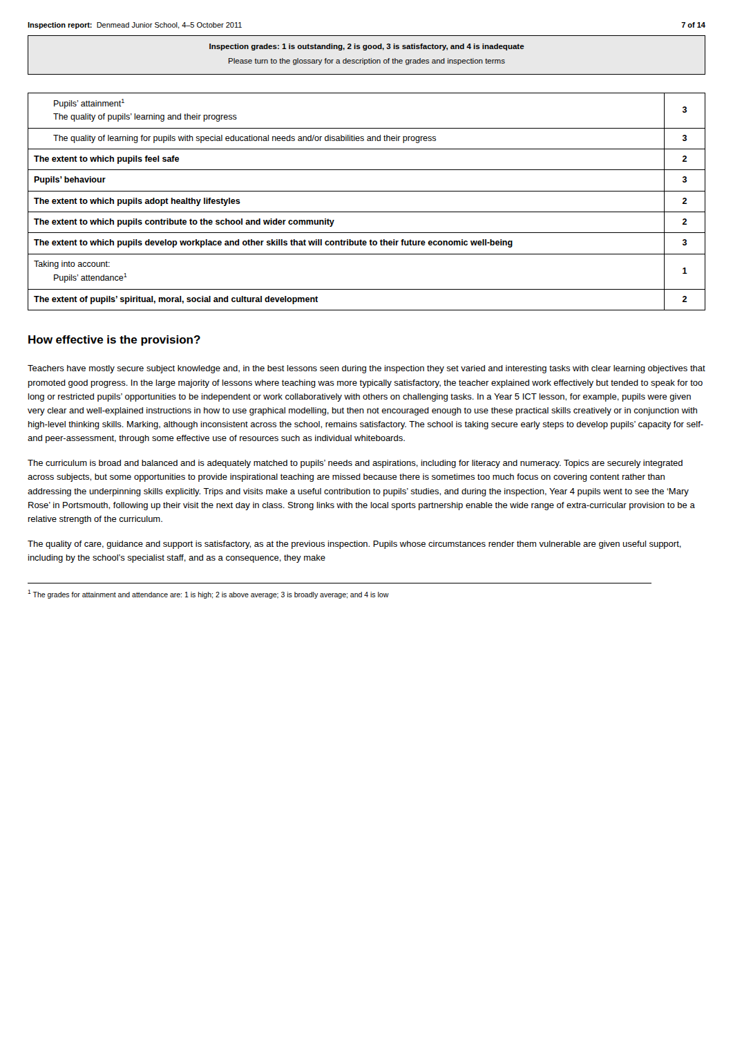Inspection report: Denmead Junior School, 4–5 October 2011
7 of 14
Inspection grades: 1 is outstanding, 2 is good, 3 is satisfactory, and 4 is inadequate
Please turn to the glossary for a description of the grades and inspection terms
| Pupils’ attainment 1 The quality of pupils’ learning and their progress | 3 |
| The quality of learning for pupils with special educational needs and/or disabilities and their progress | 3 |
| The extent to which pupils feel safe | 2 |
| Pupils’ behaviour | 3 |
| The extent to which pupils adopt healthy lifestyles | 2 |
| The extent to which pupils contribute to the school and wider community | 2 |
| The extent to which pupils develop workplace and other skills that will contribute to their future economic well-being | 3 |
| Taking into account: Pupils’ attendance 1 | 1 |
| The extent of pupils’ spiritual, moral, social and cultural development | 2 |
How effective is the provision?
Teachers have mostly secure subject knowledge and, in the best lessons seen during the inspection they set varied and interesting tasks with clear learning objectives that promoted good progress. In the large majority of lessons where teaching was more typically satisfactory, the teacher explained work effectively but tended to speak for too long or restricted pupils’ opportunities to be independent or work collaboratively with others on challenging tasks. In a Year 5 ICT lesson, for example, pupils were given very clear and well-explained instructions in how to use graphical modelling, but then not encouraged enough to use these practical skills creatively or in conjunction with high-level thinking skills. Marking, although inconsistent across the school, remains satisfactory. The school is taking secure early steps to develop pupils’ capacity for self- and peer-assessment, through some effective use of resources such as individual whiteboards.
The curriculum is broad and balanced and is adequately matched to pupils’ needs and aspirations, including for literacy and numeracy. Topics are securely integrated across subjects, but some opportunities to provide inspirational teaching are missed because there is sometimes too much focus on covering content rather than addressing the underpinning skills explicitly. Trips and visits make a useful contribution to pupils’ studies, and during the inspection, Year 4 pupils went to see the ‘Mary Rose’ in Portsmouth, following up their visit the next day in class. Strong links with the local sports partnership enable the wide range of extra-curricular provision to be a relative strength of the curriculum.
The quality of care, guidance and support is satisfactory, as at the previous inspection. Pupils whose circumstances render them vulnerable are given useful support, including by the school’s specialist staff, and as a consequence, they make
1 The grades for attainment and attendance are: 1 is high; 2 is above average; 3 is broadly average; and 4 is low